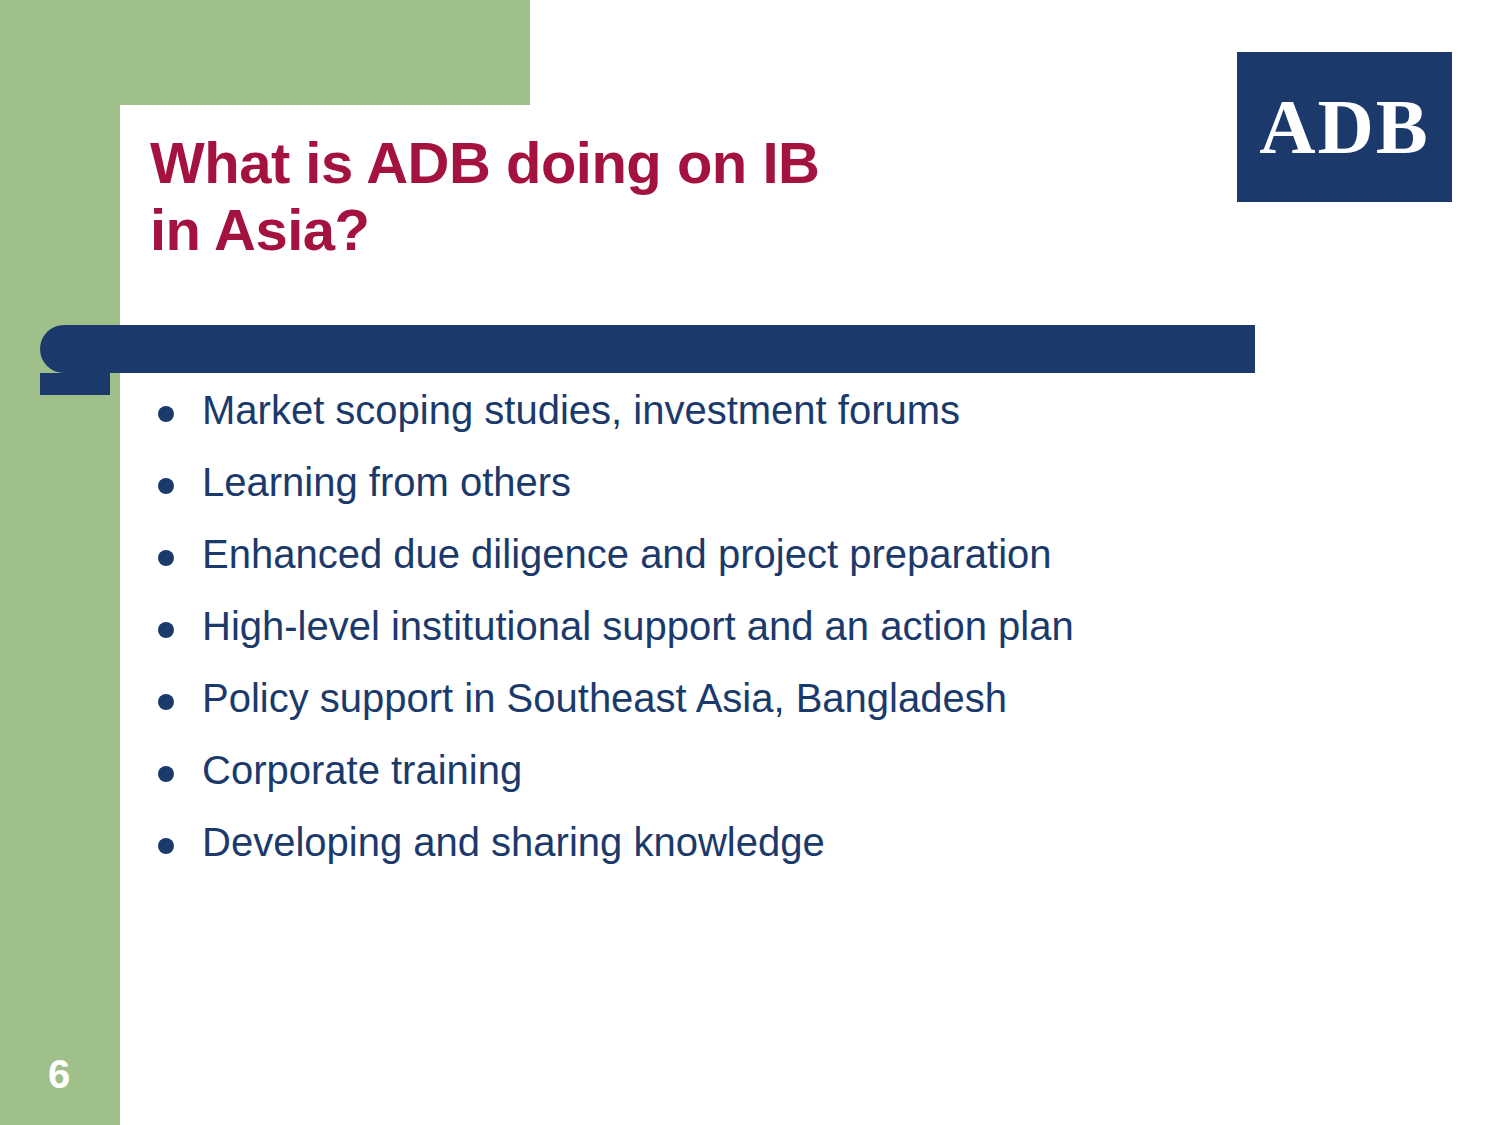ADB
What is ADB doing on IB
in Asia?
Market scoping studies, investment forums
Learning from others
Enhanced due diligence and project preparation
High-level institutional support and an action plan
Policy support in Southeast Asia, Bangladesh
Corporate training
Developing and sharing knowledge
6